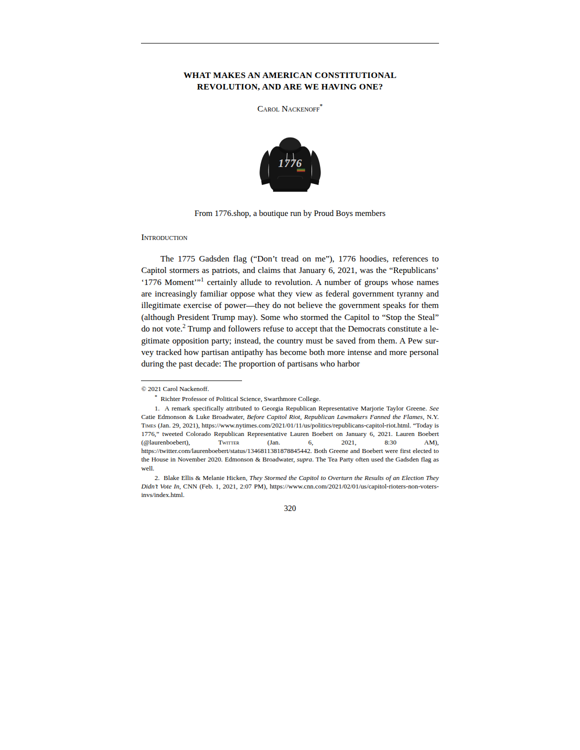What Makes an American Constitutional
Revolution, and Are We Having One?
Carol Nackenoff*
1776
From 1776.shop, a boutique run by Proud Boys members
Introduction
The 1775 Gadsden flag (“Don’t tread on me”), 1776 hoodies, references to Capitol stormers as patriots, and claims that January 6, 2021, was the “Republicans’ ‘1776 Moment’”1 certainly allude to revolution. A number of groups whose names are increasingly familiar oppose what they view as federal government tyranny and illegitimate exercise of power—they do not believe the government speaks for them (although President Trump may). Some who stormed the Capitol to “Stop the Steal” do not vote.2 Trump and followers refuse to accept that the Democrats constitute a legitimate opposition party; instead, the country must be saved from them. A Pew survey tracked how partisan antipathy has become both more intense and more personal during the past decade: The proportion of partisans who harbor
© 2021 Carol Nackenoff.
* Richter Professor of Political Science, Swarthmore College.
1. A remark specifically attributed to Georgia Republican Representative Marjorie Taylor Greene. See Catie Edmonson & Luke Broadwater, Before Capitol Riot, Republican Lawmakers Fanned the Flames, N.Y. Times (Jan. 29, 2021), https://www.nytimes.com/2021/01/11/us/politics/republicans-capitol-riot.html. “Today is 1776,” tweeted Colorado Republican Representative Lauren Boebert on January 6, 2021. Lauren Boebert (@laurenboebert), Twitter (Jan. 6, 2021, 8:30 AM), https://twitter.com/laurenboebert/status/1346811381878845442. Both Greene and Boebert were first elected to the House in November 2020. Edmonson & Broadwater, supra. The Tea Party often used the Gadsden flag as well.
2. Blake Ellis & Melanie Hicken, They Stormed the Capitol to Overturn the Results of an Election They Didn’t Vote In, CNN (Feb. 1, 2021, 2:07 PM), https://www.cnn.com/2021/02/01/us/capitol-rioters-non-voters-invs/index.html.
320